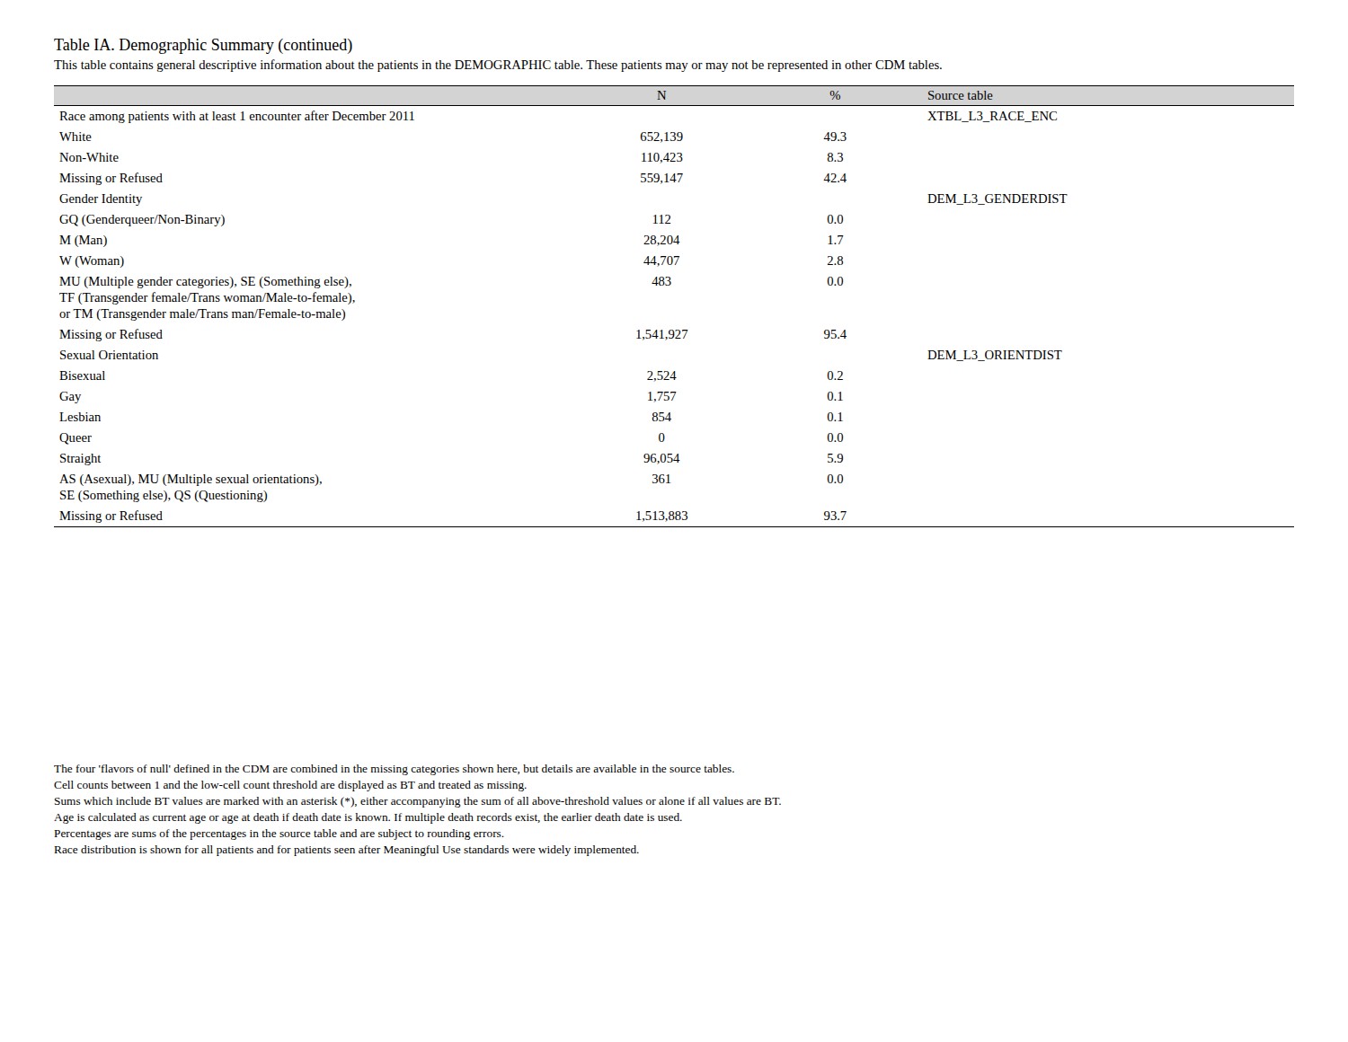Table IA. Demographic Summary (continued)
This table contains general descriptive information about the patients in the DEMOGRAPHIC table. These patients may or may not be represented in other CDM tables.
| | N | % | Source table |
| --- | --- | --- | --- |
| Race among patients with at least 1 encounter after December 2011 | | | XTBL_L3_RACE_ENC |
| White | 652,139 | 49.3 | |
| Non-White | 110,423 | 8.3 | |
| Missing or Refused | 559,147 | 42.4 | |
| Gender Identity | | | DEM_L3_GENDERDIST |
| GQ (Genderqueer/Non-Binary) | 112 | 0.0 | |
| M (Man) | 28,204 | 1.7 | |
| W (Woman) | 44,707 | 2.8 | |
| MU (Multiple gender categories), SE (Something else), TF (Transgender female/Trans woman/Male-to-female), or TM (Transgender male/Trans man/Female-to-male) | 483 | 0.0 | |
| Missing or Refused | 1,541,927 | 95.4 | |
| Sexual Orientation | | | DEM_L3_ORIENTDIST |
| Bisexual | 2,524 | 0.2 | |
| Gay | 1,757 | 0.1 | |
| Lesbian | 854 | 0.1 | |
| Queer | 0 | 0.0 | |
| Straight | 96,054 | 5.9 | |
| AS (Asexual), MU (Multiple sexual orientations), SE (Something else), QS (Questioning) | 361 | 0.0 | |
| Missing or Refused | 1,513,883 | 93.7 | |
The four 'flavors of null' defined in the CDM are combined in the missing categories shown here, but details are available in the source tables.
Cell counts between 1 and the low-cell count threshold are displayed as BT and treated as missing.
Sums which include BT values are marked with an asterisk (*), either accompanying the sum of all above-threshold values or alone if all values are BT.
Age is calculated as current age or age at death if death date is known. If multiple death records exist, the earlier death date is used.
Percentages are sums of the percentages in the source table and are subject to rounding errors.
Race distribution is shown for all patients and for patients seen after Meaningful Use standards were widely implemented.